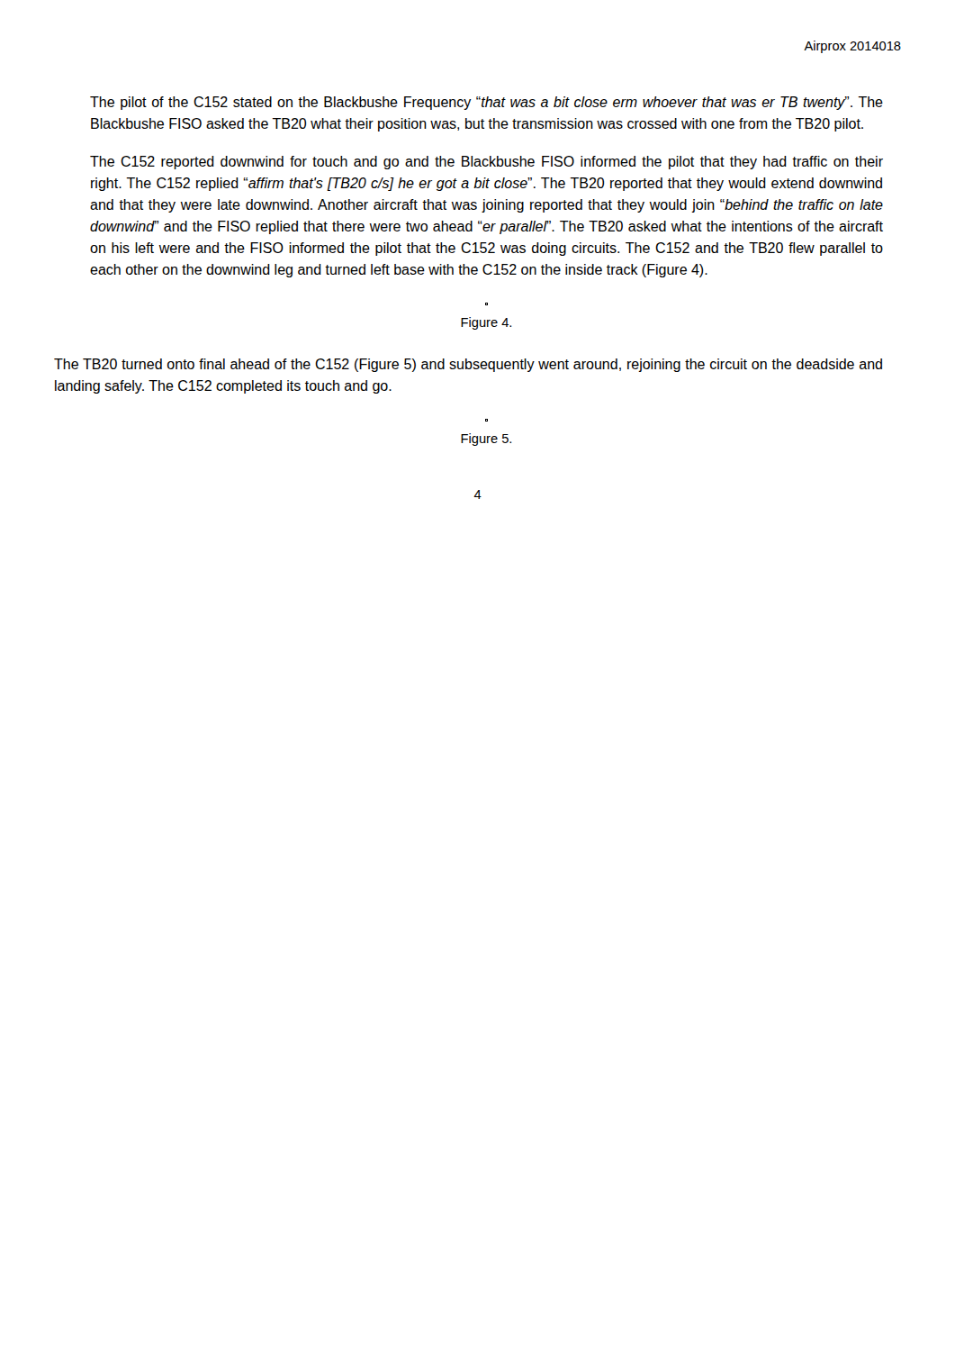Airprox 2014018
The pilot of the C152 stated on the Blackbushe Frequency “that was a bit close erm whoever that was er TB twenty”. The Blackbushe FISO asked the TB20 what their position was, but the transmission was crossed with one from the TB20 pilot.
The C152 reported downwind for touch and go and the Blackbushe FISO informed the pilot that they had traffic on their right. The C152 replied “affirm that's [TB20 c/s] he er got a bit close”. The TB20 reported that they would extend downwind and that they were late downwind. Another aircraft that was joining reported that they would join “behind the traffic on late downwind” and the FISO replied that there were two ahead “er parallel”. The TB20 asked what the intentions of the aircraft on his left were and the FISO informed the pilot that the C152 was doing circuits. The C152 and the TB20 flew parallel to each other on the downwind leg and turned left base with the C152 on the inside track (Figure 4).
Figure 4.
The TB20 turned onto final ahead of the C152 (Figure 5) and subsequently went around, rejoining the circuit on the deadside and landing safely. The C152 completed its touch and go.
Figure 5.
4